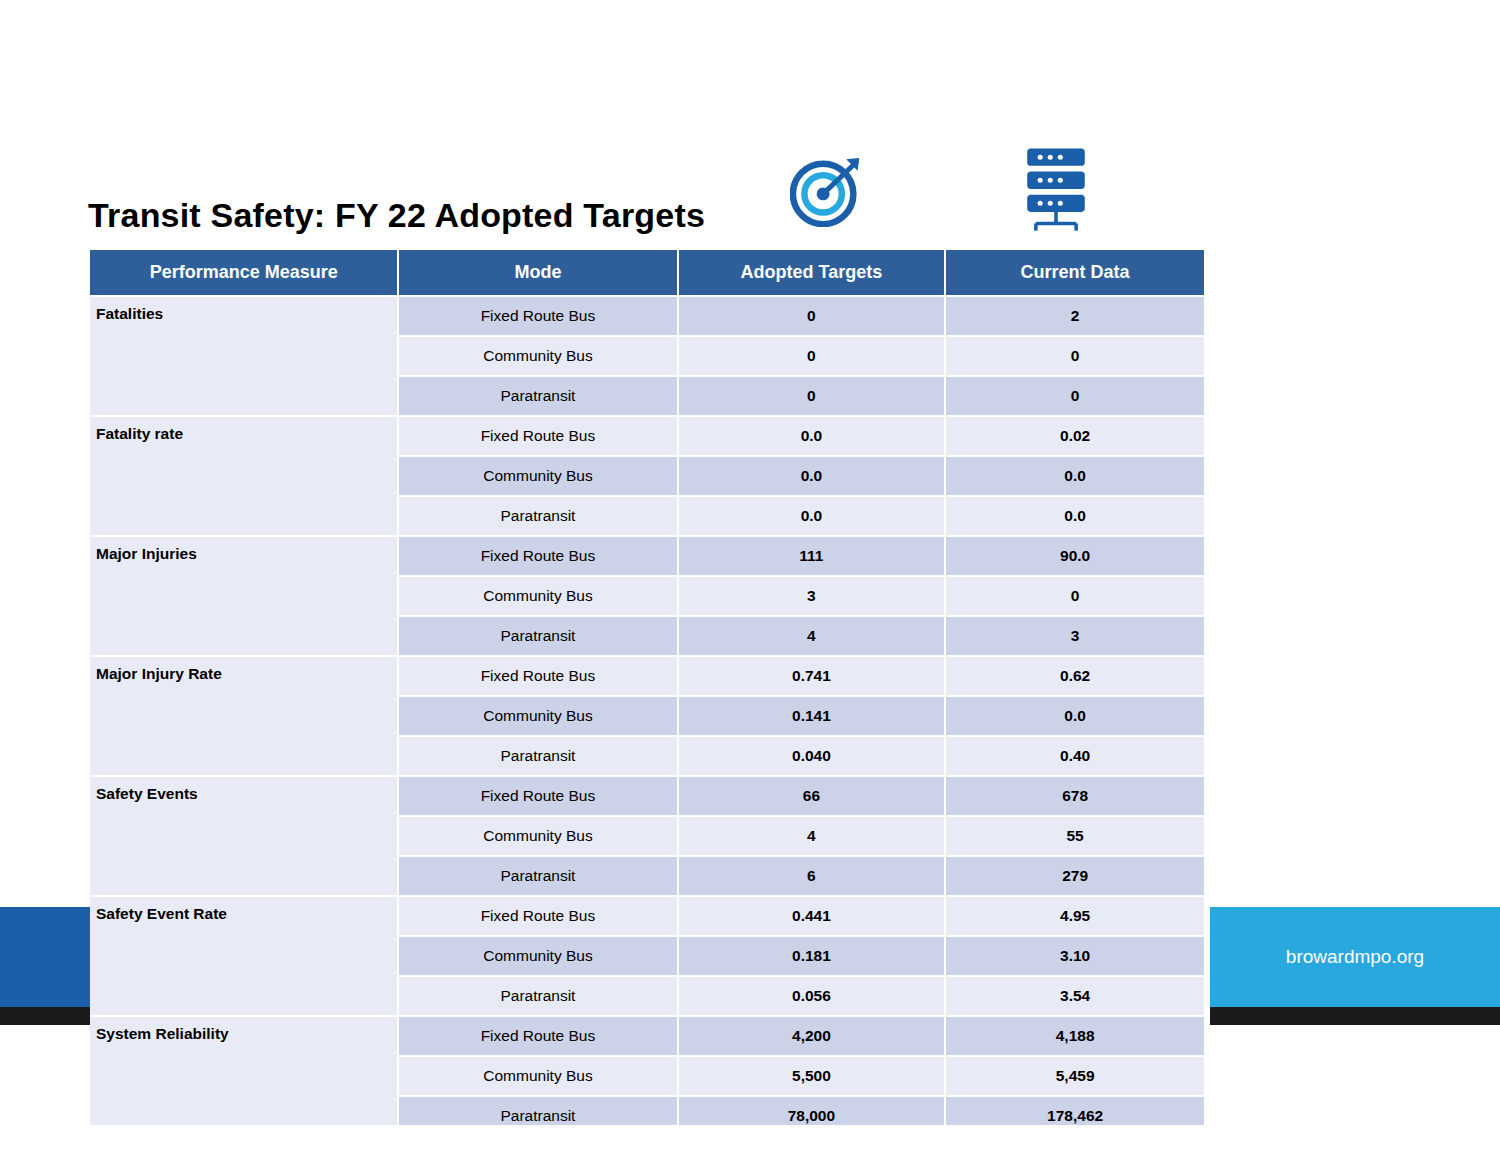Transit Safety: FY 22 Adopted Targets
| Performance Measure | Mode | Adopted Targets | Current Data |
| --- | --- | --- | --- |
| Fatalities | Fixed Route Bus | 0 | 2 |
| Community Bus | 0 | 0 |
| Paratransit | 0 | 0 |
| Fatality rate | Fixed Route Bus | 0.0 | 0.02 |
| Community Bus | 0.0 | 0.0 |
| Paratransit | 0.0 | 0.0 |
| Major Injuries | Fixed Route Bus | 111 | 90.0 |
| Community Bus | 3 | 0 |
| Paratransit | 4 | 3 |
| Major Injury Rate | Fixed Route Bus | 0.741 | 0.62 |
| Community Bus | 0.141 | 0.0 |
| Paratransit | 0.040 | 0.40 |
| Safety Events | Fixed Route Bus | 66 | 678 |
| Community Bus | 4 | 55 |
| Paratransit | 6 | 279 |
| Safety Event Rate | Fixed Route Bus | 0.441 | 4.95 |
| Community Bus | 0.181 | 3.10 |
| Paratransit | 0.056 | 3.54 |
| System Reliability | Fixed Route Bus | 4,200 | 4,188 |
| Community Bus | 5,500 | 5,459 |
| Paratransit | 78,000 | 178,462 |
browardmpo.org